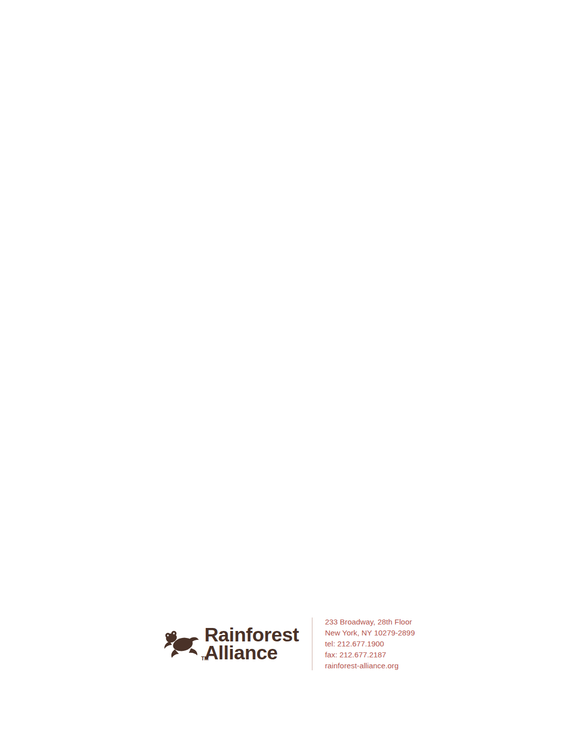Rainforest AllianceTM
233 Broadway, 28th Floor
New York, NY 10279-2899
tel: 212.677.1900
fax: 212.677.2187
rainforest-alliance.org